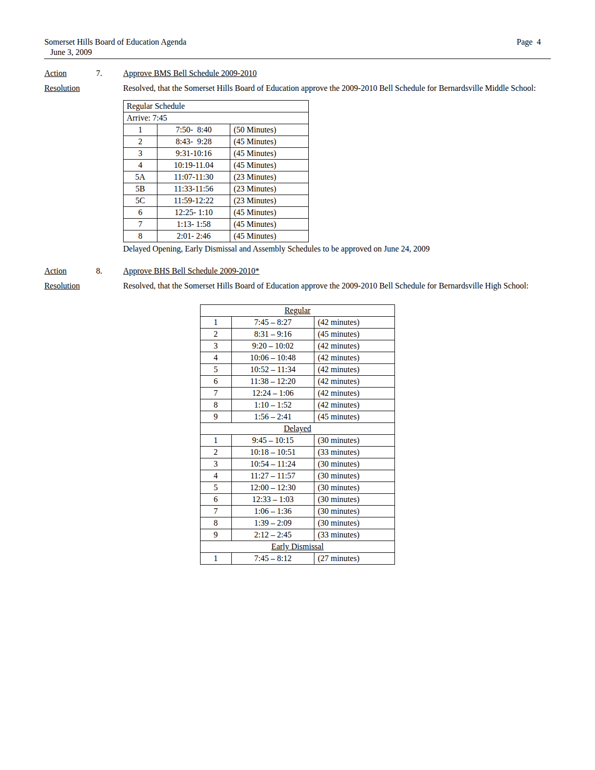Somerset Hills Board of Education Agenda
Page 4
June 3, 2009
Action
7.
Approve BMS Bell Schedule 2009-2010
Resolution
Resolved, that the Somerset Hills Board of Education approve the 2009-2010 Bell Schedule for Bernardsville Middle School:
| Regular Schedule |
| Arrive: 7:45 |
| 1 | 7:50- 8:40 | (50 Minutes) |
| 2 | 8:43- 9:28 | (45 Minutes) |
| 3 | 9:31-10:16 | (45 Minutes) |
| 4 | 10:19-11.04 | (45 Minutes) |
| 5A | 11:07-11:30 | (23 Minutes) |
| 5B | 11:33-11:56 | (23 Minutes) |
| 5C | 11:59-12:22 | (23 Minutes) |
| 6 | 12:25- 1:10 | (45 Minutes) |
| 7 | 1:13- 1:58 | (45 Minutes) |
| 8 | 2:01- 2:46 | (45 Minutes) |
Delayed Opening, Early Dismissal and Assembly Schedules to be approved on June 24, 2009
Action
8.
Approve BHS Bell Schedule 2009-2010*
Resolution
Resolved, that the Somerset Hills Board of Education approve the 2009-2010 Bell Schedule for Bernardsville High School:
| Regular |
| 1 | 7:45 – 8:27 | (42 minutes) |
| 2 | 8:31 – 9:16 | (45 minutes) |
| 3 | 9:20 – 10:02 | (42 minutes) |
| 4 | 10:06 – 10:48 | (42 minutes) |
| 5 | 10:52 – 11:34 | (42 minutes) |
| 6 | 11:38 – 12:20 | (42 minutes) |
| 7 | 12:24 – 1:06 | (42 minutes) |
| 8 | 1:10 – 1:52 | (42 minutes) |
| 9 | 1:56 – 2:41 | (45 minutes) |
| Delayed |
| 1 | 9:45 – 10:15 | (30 minutes) |
| 2 | 10:18 – 10:51 | (33 minutes) |
| 3 | 10:54 – 11:24 | (30 minutes) |
| 4 | 11:27 – 11:57 | (30 minutes) |
| 5 | 12:00 – 12:30 | (30 minutes) |
| 6 | 12:33 – 1:03 | (30 minutes) |
| 7 | 1:06 – 1:36 | (30 minutes) |
| 8 | 1:39 – 2:09 | (30 minutes) |
| 9 | 2:12 – 2:45 | (33 minutes) |
| Early Dismissal |
| 1 | 7:45 – 8:12 | (27 minutes) |